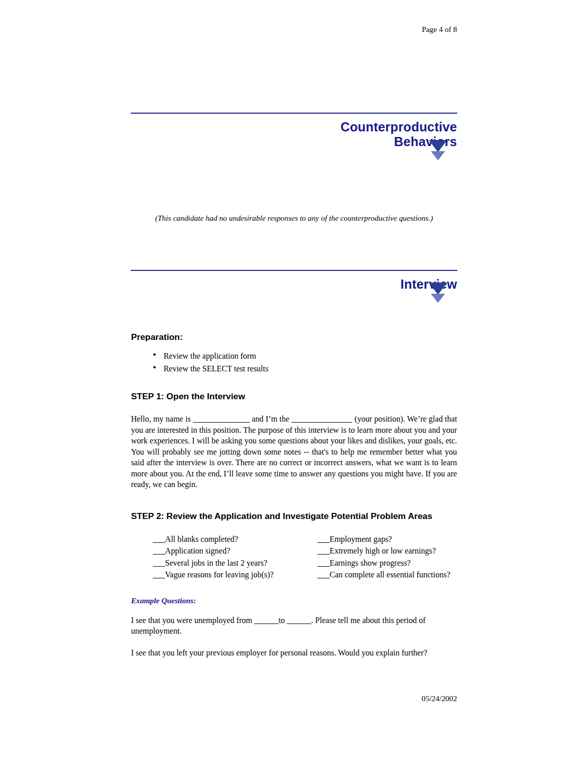Page 4 of 8
Counterproductive
Behaviors
(This candidate had no undesirable responses to any of the counterproductive questions.)
Interview
Preparation:
Review the application form
Review the SELECT test results
STEP 1: Open the Interview
Hello, my name is ______________ and I’m the _______________ (your position). We’re glad that you are interested in this position. The purpose of this interview is to learn more about you and your work experiences. I will be asking you some questions about your likes and dislikes, your goals, etc. You will probably see me jotting down some notes -- that's to help me remember better what you said after the interview is over. There are no correct or incorrect answers, what we want is to learn more about you. At the end, I’ll leave some time to answer any questions you might have. If you are ready, we can begin.
STEP 2: Review the Application and Investigate Potential Problem Areas
| ___All blanks completed? | ___Employment gaps? |
| ___Application signed? | ___Extremely high or low earnings? |
| ___Several jobs in the last 2 years? | ___Earnings show progress? |
| ___Vague reasons for leaving job(s)? | ___Can complete all essential functions? |
Example Questions:
I see that you were unemployed from ______to ______. Please tell me about this period of unemployment.
I see that you left your previous employer for personal reasons. Would you explain further?
05/24/2002